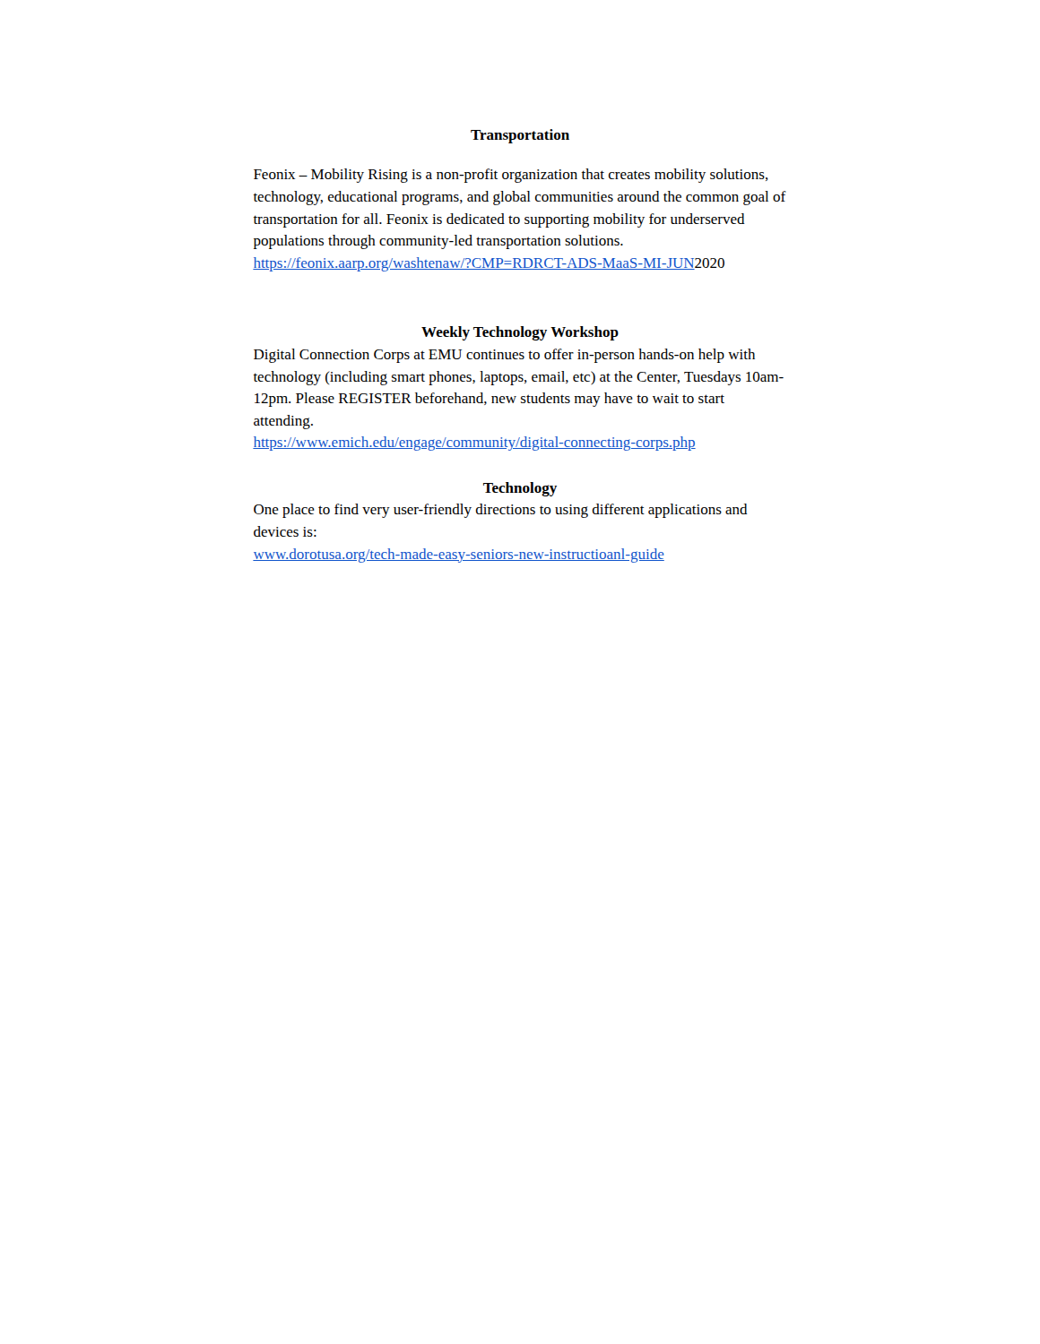Transportation
Feonix – Mobility Rising is a non-profit organization that creates mobility solutions, technology, educational programs, and global communities around the common goal of transportation for all. Feonix is dedicated to supporting mobility for underserved populations through community-led transportation solutions.
https://feonix.aarp.org/washtenaw/?CMP=RDRCT-ADS-MaaS-MI-JUN 2020
Weekly Technology Workshop
Digital Connection Corps at EMU continues to offer in-person hands-on help with technology (including smart phones, laptops, email, etc) at the Center, Tuesdays 10am-12pm. Please REGISTER beforehand, new students may have to wait to start attending.
https://www.emich.edu/engage/community/digital-connecting-corps.php
Technology
One place to find very user-friendly directions to using different applications and devices is:
www.dorotusa.org/tech-made-easy-seniors-new-instructioanl-guide